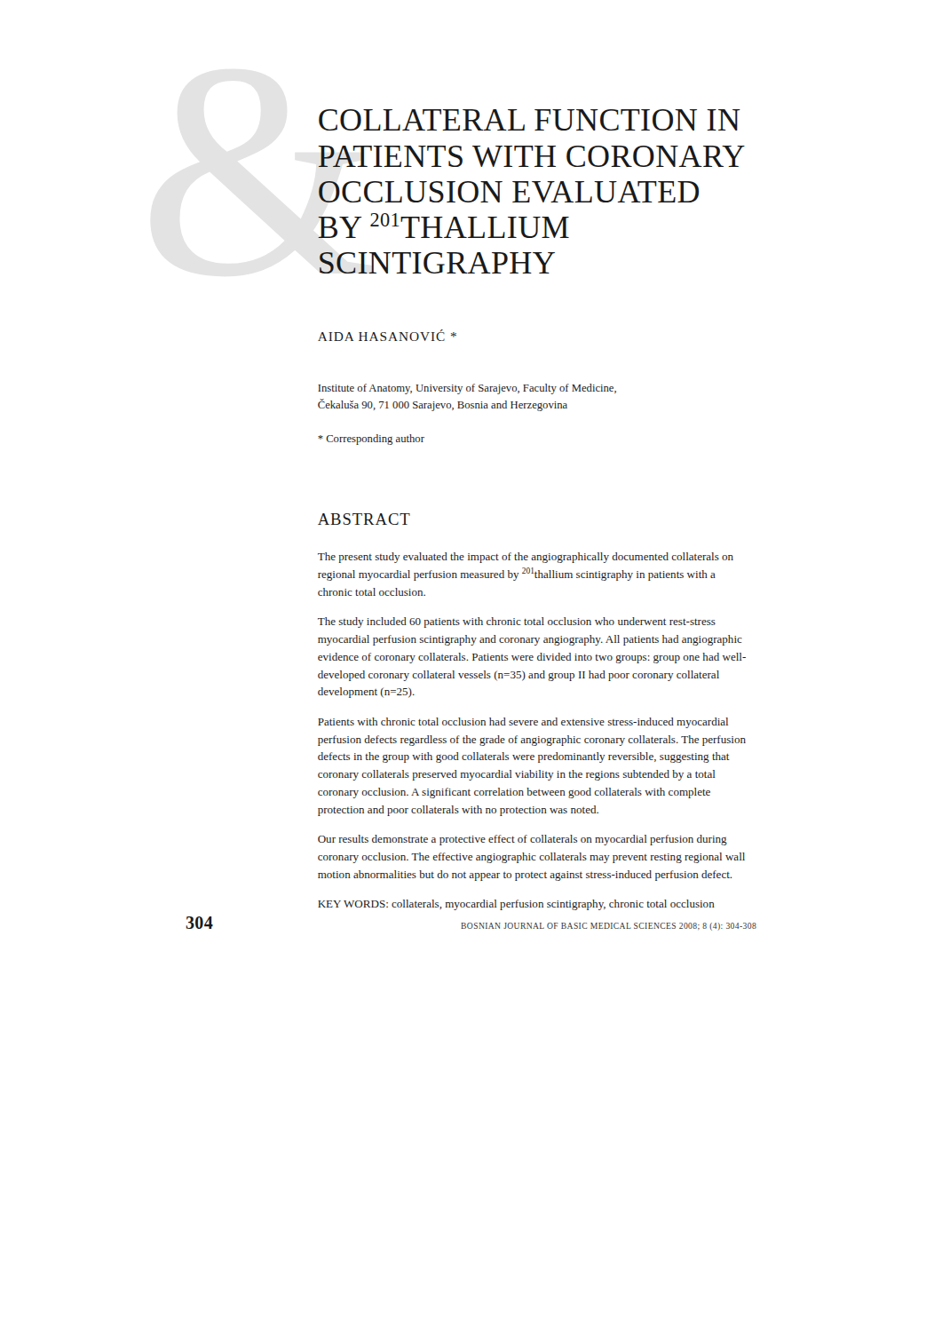&
Collateral function in patients with coronary occlusion evaluated by 201thallium scintigraphy
Aida Hasanović *
Institute of Anatomy, University of Sarajevo, Faculty of Medicine,
Čekaluša 90, 71 000 Sarajevo, Bosnia and Herzegovina
* Corresponding author
Abstract
The present study evaluated the impact of the angiographically documented collaterals on regional myocardial perfusion measured by 201thallium scintigraphy in patients with a chronic total occlusion.
The study included 60 patients with chronic total occlusion who underwent rest-stress myocardial perfusion scintigraphy and coronary angiography. All patients had angiographic evidence of coronary collaterals. Patients were divided into two groups: group one had well-developed coronary collateral vessels (n=35) and group II had poor coronary collateral development (n=25).
Patients with chronic total occlusion had severe and extensive stress-induced myocardial perfusion defects regardless of the grade of angiographic coronary collaterals. The perfusion defects in the group with good collaterals were predominantly reversible, suggesting that coronary collaterals preserved myocardial viability in the regions subtended by a total coronary occlusion. A significant correlation between good collaterals with complete protection and poor collaterals with no protection was noted.
Our results demonstrate a protective effect of collaterals on myocardial perfusion during coronary occlusion. The effective angiographic collaterals may prevent resting regional wall motion abnormalities but do not appear to protect against stress-induced perfusion defect.
KEY WORDS: collaterals, myocardial perfusion scintigraphy, chronic total occlusion
304
Bosnian Journal of Basic Medical Sciences 2008; 8 (4): 304-308